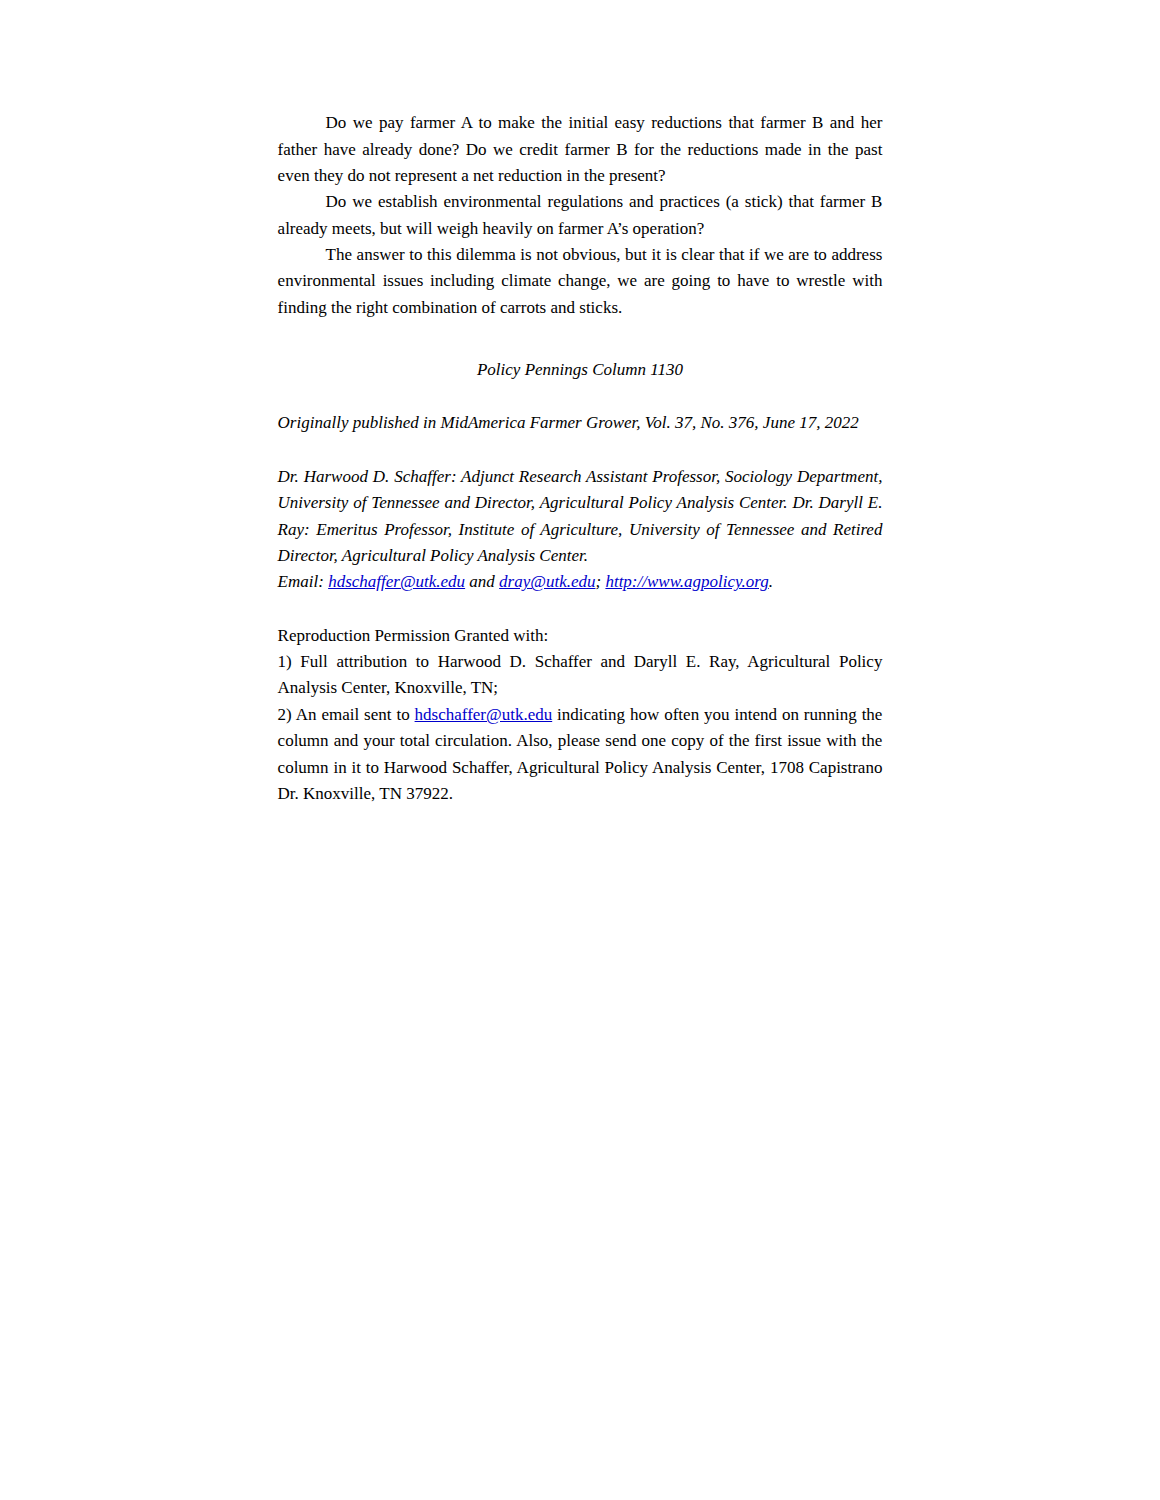Do we pay farmer A to make the initial easy reductions that farmer B and her father have already done? Do we credit farmer B for the reductions made in the past even they do not represent a net reduction in the present?
Do we establish environmental regulations and practices (a stick) that farmer B already meets, but will weigh heavily on farmer A’s operation?
The answer to this dilemma is not obvious, but it is clear that if we are to address environmental issues including climate change, we are going to have to wrestle with finding the right combination of carrots and sticks.
Policy Pennings Column 1130
Originally published in MidAmerica Farmer Grower, Vol. 37, No. 376, June 17, 2022
Dr. Harwood D. Schaffer: Adjunct Research Assistant Professor, Sociology Department, University of Tennessee and Director, Agricultural Policy Analysis Center. Dr. Daryll E. Ray: Emeritus Professor, Institute of Agriculture, University of Tennessee and Retired Director, Agricultural Policy Analysis Center.
Email: hdschaffer@utk.edu and dray@utk.edu; http://www.agpolicy.org.
Reproduction Permission Granted with:
1) Full attribution to Harwood D. Schaffer and Daryll E. Ray, Agricultural Policy Analysis Center, Knoxville, TN;
2) An email sent to hdschaffer@utk.edu indicating how often you intend on running the column and your total circulation. Also, please send one copy of the first issue with the column in it to Harwood Schaffer, Agricultural Policy Analysis Center, 1708 Capistrano Dr. Knoxville, TN 37922.